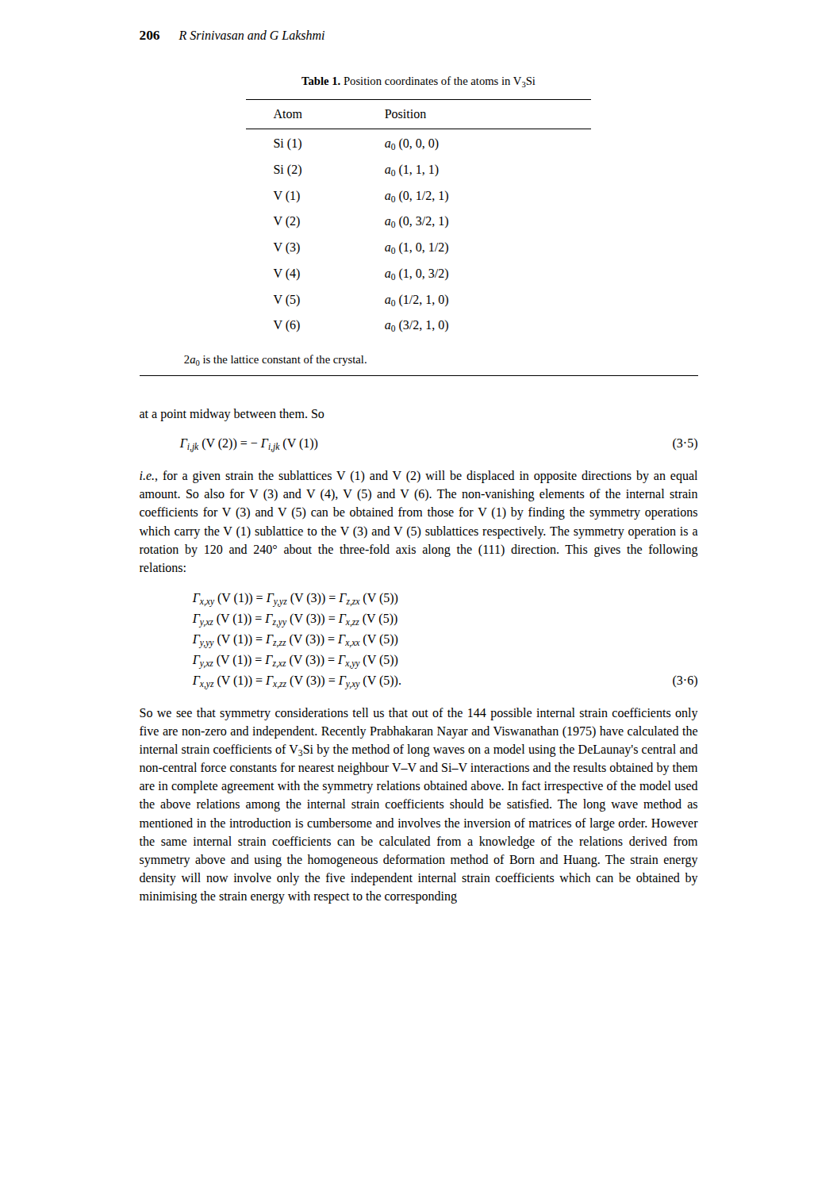206 R Srinivasan and G Lakshmi
Table 1. Position coordinates of the atoms in V 3 Si
| Atom | Position |
| --- | --- |
| Si (1) | a 0 (0, 0, 0) |
| Si (2) | a 0 (1, 1, 1) |
| V (1) | a 0 (0, 1/2, 1) |
| V (2) | a 0 (0, 3/2, 1) |
| V (3) | a 0 (1, 0, 1/2) |
| V (4) | a 0 (1, 0, 3/2) |
| V (5) | a 0 (1/2, 1, 0) |
| V (6) | a 0 (3/2, 1, 0) |
2a0 is the lattice constant of the crystal.
at a point midway between them. So
Γi,jk (V (2)) = − Γi,jk (V (1))
(3·5)
i.e., for a given strain the sublattices V (1) and V (2) will be displaced in opposite directions by an equal amount. So also for V (3) and V (4), V (5) and V (6). The non-vanishing elements of the internal strain coefficients for V (3) and V (5) can be obtained from those for V (1) by finding the symmetry operations which carry the V (1) sublattice to the V (3) and V (5) sublattices respectively. The symmetry operation is a rotation by 120 and 240° about the three-fold axis along the (111) direction. This gives the following relations:
Γx,xy (V (1)) = Γy,yz (V (3)) = Γz,zx (V (5)) Γy,xz (V (1)) = Γz,yy (V (3)) = Γx,zz (V (5)) Γy,yy (V (1)) = Γz,zz (V (3)) = Γx,xx (V (5)) Γy,xz (V (1)) = Γz,xz (V (3)) = Γx,yy (V (5)) Γx,yz (V (1)) = Γx,zz (V (3)) = Γy,xy (V (5)).(3·6)
So we see that symmetry considerations tell us that out of the 144 possible internal strain coefficients only five are non-zero and independent. Recently Prabhakaran Nayar and Viswanathan (1975) have calculated the internal strain coefficients of V3Si by the method of long waves on a model using the DeLaunay's central and non-central force constants for nearest neighbour V–V and Si–V interactions and the results obtained by them are in complete agreement with the symmetry relations obtained above. In fact irrespective of the model used the above relations among the internal strain coefficients should be satisfied. The long wave method as mentioned in the introduction is cumbersome and involves the inversion of matrices of large order. However the same internal strain coefficients can be calculated from a knowledge of the relations derived from symmetry above and using the homogeneous deformation method of Born and Huang. The strain energy density will now involve only the five independent internal strain coefficients which can be obtained by minimising the strain energy with respect to the corresponding